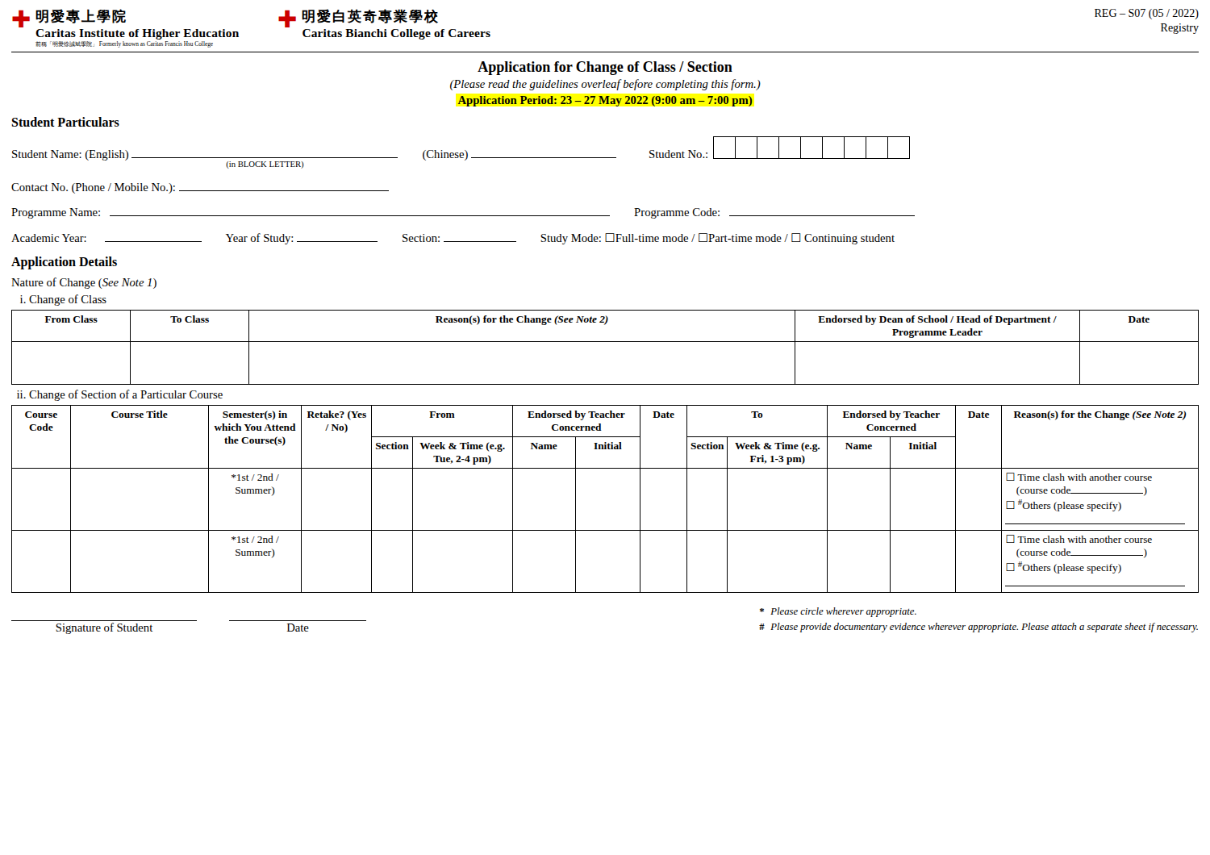✚
明愛專上學院
Caritas Institute of Higher Education
前稱「明愛徐誠斌學院」 Formerly known as Caritas Francis Hsu College
✚
明愛白英奇專業學校
Caritas Bianchi College of Careers
REG – S07 (05 / 2022)
Registry
Application for Change of Class / Section
(Please read the guidelines overleaf before completing this form.)
Application Period: 23 – 27 May 2022 (9:00 am – 7:00 pm)
Student Particulars
Student Name: (English) (in BLOCK LETTER) (Chinese) Student No.:
Contact No. (Phone / Mobile No.):
Programme Name: Programme Code:
Academic Year: Year of Study: Section: Study Mode: ☐Full-time mode / ☐Part-time mode / ☐ Continuing student
Application Details
Nature of Change (See Note 1)
Change of Class
| From Class | To Class | Reason(s) for the Change (See Note 2) | Endorsed by Dean of School / Head of Department / Programme Leader | Date |
| --- | --- | --- | --- | --- |
Change of Section of a Particular Course
| Course Code | Course Title | Semester(s) in which You Attend the Course(s) | Retake? (Yes / No) | From | Endorsed by Teacher Concerned | Date | To | Endorsed by Teacher Concerned | Date | Reason(s) for the Change (See Note 2) |
| --- | --- | --- | --- | --- | --- | --- | --- | --- | --- | --- |
| Section | Week & Time (e.g. Tue, 2-4 pm) | Name | Initial | Section | Week & Time (e.g. Fri, 1-3 pm) | Name | Initial |
| | | *1st / 2nd / Summer) | | | | | | | | | | | | ☐ Time clash with another course (course code ) ☐ # Others (please specify) |
| | | *1st / 2nd / Summer) | | | | | | | | | | | | ☐ Time clash with another course (course code ) ☐ # Others (please specify) |
Signature of Student
Date
*Please circle wherever appropriate.
#Please provide documentary evidence wherever appropriate. Please attach a separate sheet if necessary.